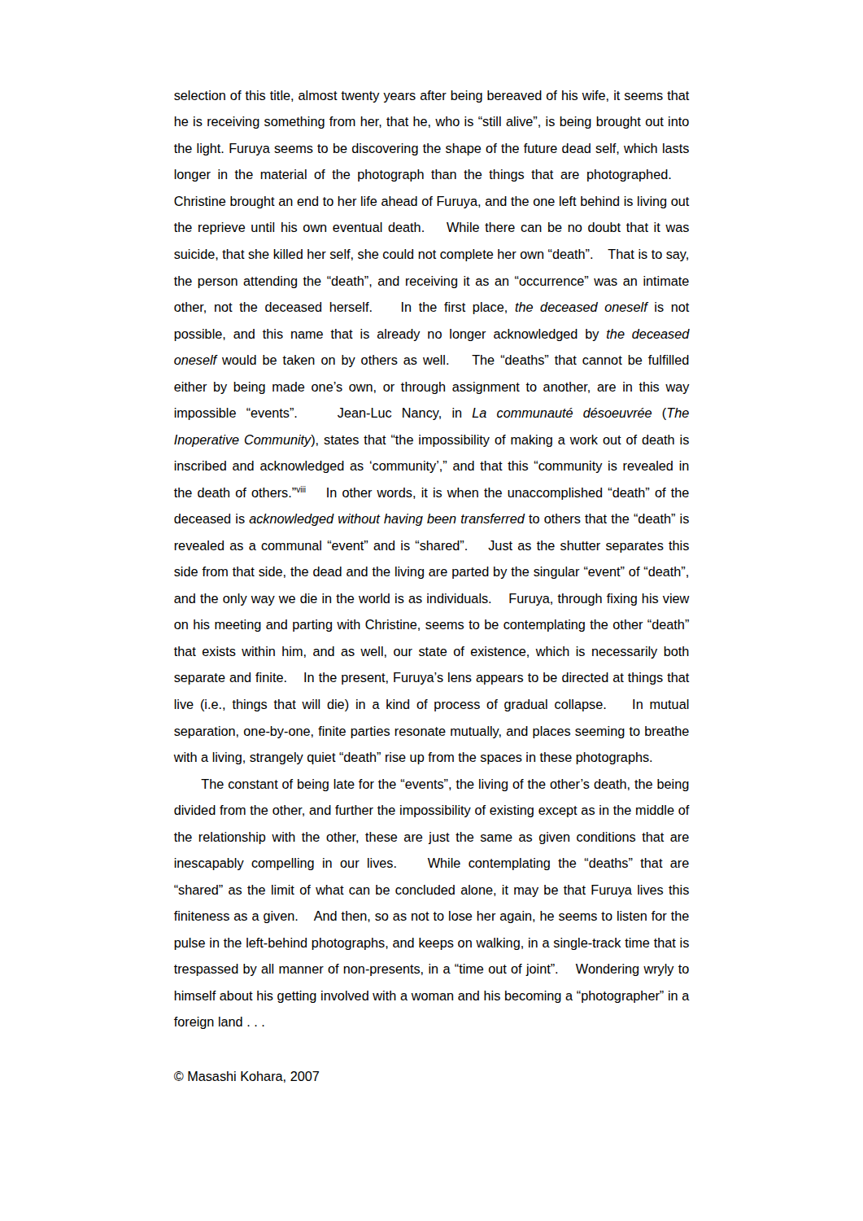selection of this title, almost twenty years after being bereaved of his wife, it seems that he is receiving something from her, that he, who is “still alive”, is being brought out into the light. Furuya seems to be discovering the shape of the future dead self, which lasts longer in the material of the photograph than the things that are photographed. Christine brought an end to her life ahead of Furuya, and the one left behind is living out the reprieve until his own eventual death. While there can be no doubt that it was suicide, that she killed her self, she could not complete her own “death”. That is to say, the person attending the “death”, and receiving it as an “occurrence” was an intimate other, not the deceased herself. In the first place, the deceased oneself is not possible, and this name that is already no longer acknowledged by the deceased oneself would be taken on by others as well. The “deaths” that cannot be fulfilled either by being made one’s own, or through assignment to another, are in this way impossible “events”. Jean-Luc Nancy, in La communauté désoeuvrée (The Inoperative Community), states that “the impossibility of making a work out of death is inscribed and acknowledged as ‘community’,” and that this “community is revealed in the death of others.”viii In other words, it is when the unaccomplished “death” of the deceased is acknowledged without having been transferred to others that the “death” is revealed as a communal “event” and is “shared”. Just as the shutter separates this side from that side, the dead and the living are parted by the singular “event” of “death”, and the only way we die in the world is as individuals. Furuya, through fixing his view on his meeting and parting with Christine, seems to be contemplating the other “death” that exists within him, and as well, our state of existence, which is necessarily both separate and finite. In the present, Furuya’s lens appears to be directed at things that live (i.e., things that will die) in a kind of process of gradual collapse. In mutual separation, one-by-one, finite parties resonate mutually, and places seeming to breathe with a living, strangely quiet “death” rise up from the spaces in these photographs.
The constant of being late for the “events”, the living of the other’s death, the being divided from the other, and further the impossibility of existing except as in the middle of the relationship with the other, these are just the same as given conditions that are inescapably compelling in our lives. While contemplating the “deaths” that are “shared” as the limit of what can be concluded alone, it may be that Furuya lives this finiteness as a given. And then, so as not to lose her again, he seems to listen for the pulse in the left-behind photographs, and keeps on walking, in a single-track time that is trespassed by all manner of non-presents, in a “time out of joint”. Wondering wryly to himself about his getting involved with a woman and his becoming a “photographer” in a foreign land . . .
© Masashi Kohara, 2007